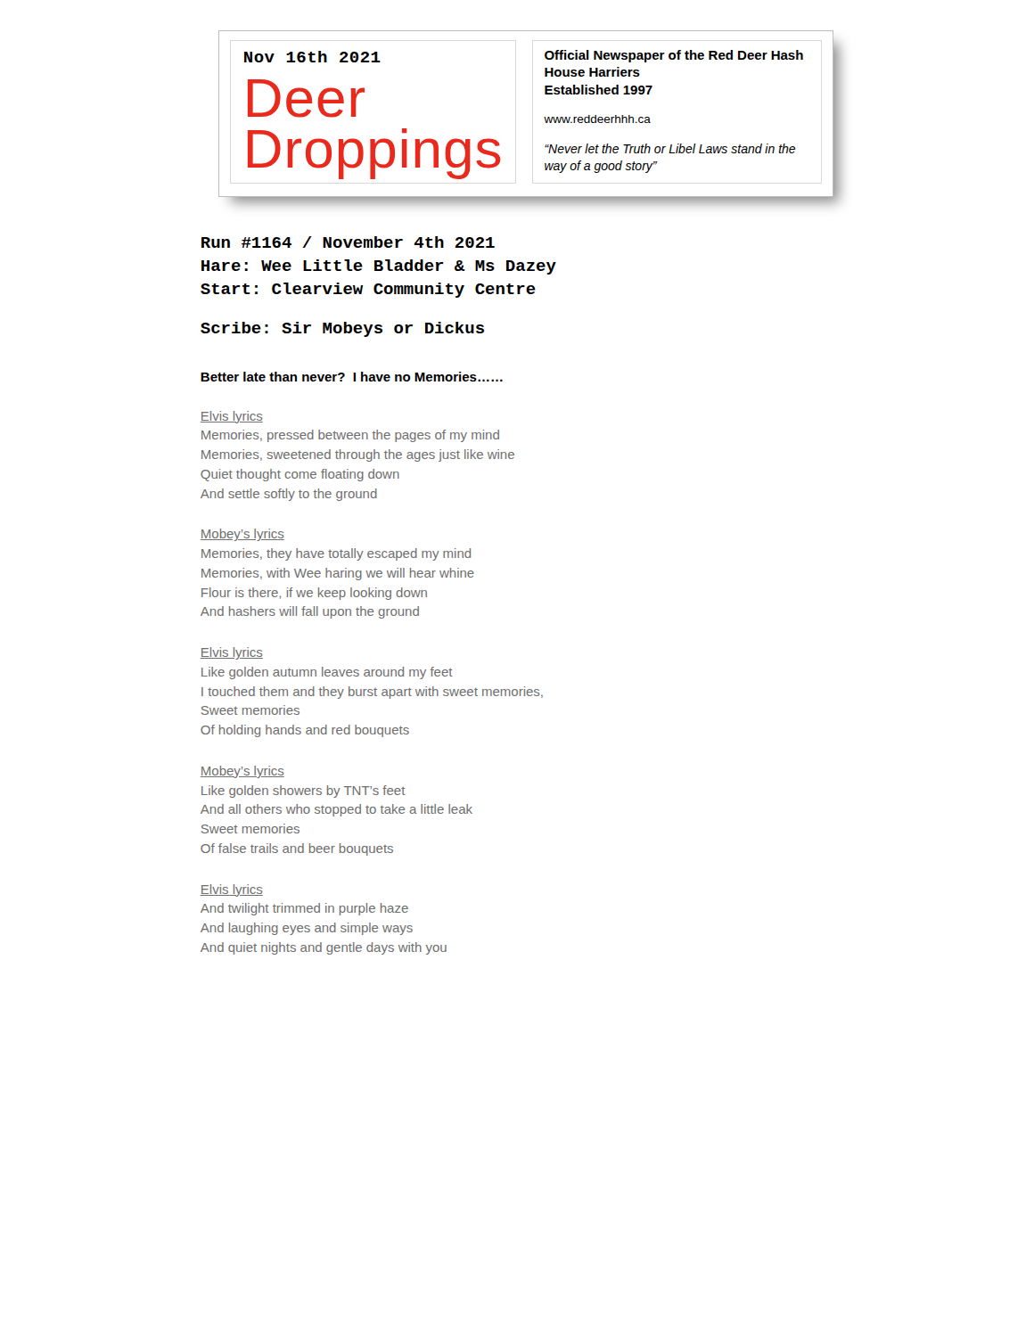Nov 16th 2021
Deer
Droppings
Official Newspaper of the Red Deer Hash House Harriers
Established 1997
www.reddeerhhh.ca
“Never let the Truth or Libel Laws stand in the way of a good story”
Run #1164 / November 4th 2021
Hare: Wee Little Bladder & Ms Dazey
Start: Clearview Community Centre
Scribe: Sir Mobeys or Dickus
Better late than never? I have no Memories……
Elvis lyrics
Memories, pressed between the pages of my mind
Memories, sweetened through the ages just like wine
Quiet thought come floating down
And settle softly to the ground
Mobey’s lyrics
Memories, they have totally escaped my mind
Memories, with Wee haring we will hear whine
Flour is there, if we keep looking down
And hashers will fall upon the ground
Elvis lyrics
Like golden autumn leaves around my feet
I touched them and they burst apart with sweet memories,
Sweet memories
Of holding hands and red bouquets
Mobey’s lyrics
Like golden showers by TNT’s feet
And all others who stopped to take a little leak
Sweet memories
Of false trails and beer bouquets
Elvis lyrics
And twilight trimmed in purple haze
And laughing eyes and simple ways
And quiet nights and gentle days with you